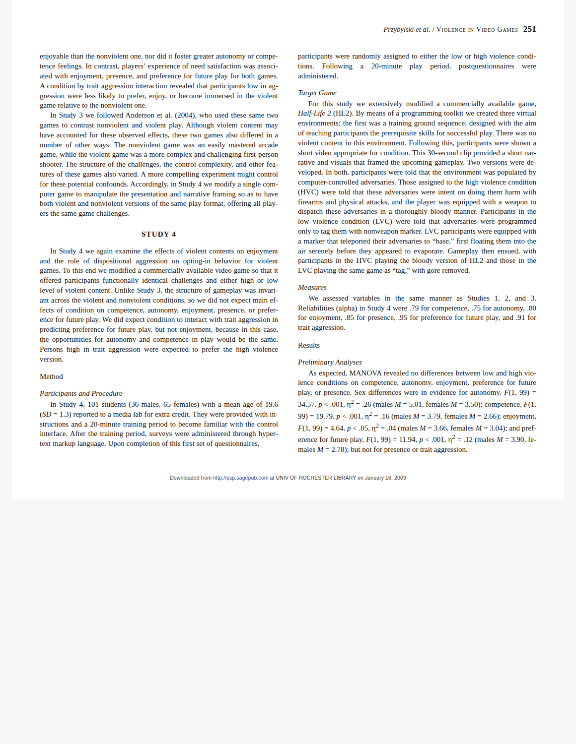Przybylski et al. / Violence in Video Games 251
enjoyable than the nonviolent one, nor did it foster greater autonomy or competence feelings. In contrast, players’ experience of need satisfaction was associated with enjoyment, presence, and preference for future play for both games. A condition by trait aggression interaction revealed that participants low in aggression were less likely to prefer, enjoy, or become immersed in the violent game relative to the nonviolent one.
In Study 3 we followed Anderson et al. (2004), who used these same two games to contrast nonviolent and violent play. Although violent content may have accounted for these observed effects, these two games also differed in a number of other ways. The nonviolent game was an easily mastered arcade game, while the violent game was a more complex and challenging first-person shooter. The structure of the challenges, the control complexity, and other features of these games also varied. A more compelling experiment might control for these potential confounds. Accordingly, in Study 4 we modify a single computer game to manipulate the presentation and narrative framing so as to have both violent and nonviolent versions of the same play format, offering all players the same game challenges.
STUDY 4
In Study 4 we again examine the effects of violent contents on enjoyment and the role of dispositional aggression on opting-in behavior for violent games. To this end we modified a commercially available video game so that it offered participants functionally identical challenges and either high or low level of violent content. Unlike Study 3, the structure of gameplay was invariant across the violent and nonviolent conditions, so we did not expect main effects of condition on competence, autonomy, enjoyment, presence, or preference for future play. We did expect condition to interact with trait aggression in predicting preference for future play, but not enjoyment, because in this case, the opportunities for autonomy and competence in play would be the same. Persons high in trait aggression were expected to prefer the high violence version.
Method
Participants and Procedure
In Study 4, 101 students (36 males, 65 females) with a mean age of 19.6 (SD = 1.3) reported to a media lab for extra credit. They were provided with instructions and a 20-minute training period to become familiar with the control interface. After the training period, surveys were administered through hypertext markup language. Upon completion of this first set of questionnaires,
participants were randomly assigned to either the low or high violence conditions. Following a 20-minute play period, postquestionnaires were administered.
Target Game
For this study we extensively modified a commercially available game, Half-Life 2 (HL2). By means of a programming toolkit we created three virtual environments; the first was a training ground sequence, designed with the aim of teaching participants the prerequisite skills for successful play. There was no violent content in this environment. Following this, participants were shown a short video appropriate for condition. This 30-second clip provided a short narrative and visuals that framed the upcoming gameplay. Two versions were developed. In both, participants were told that the environment was populated by computer-controlled adversaries. Those assigned to the high violence condition (HVC) were told that these adversaries were intent on doing them harm with firearms and physical attacks, and the player was equipped with a weapon to dispatch these adversaries in a thoroughly bloody manner. Participants in the low violence condition (LVC) were told that adversaries were programmed only to tag them with nonweapon marker. LVC participants were equipped with a marker that teleported their adversaries to “base,” first floating them into the air serenely before they appeared to evaporate. Gameplay then ensued, with participants in the HVC playing the bloody version of HL2 and those in the LVC playing the same game as “tag,” with gore removed.
Measures
We assessed variables in the same manner as Studies 1, 2, and 3. Reliabilities (alpha) in Study 4 were .79 for competence, .75 for autonomy, .80 for enjoyment, .85 for presence, .95 for preference for future play, and .91 for trait aggression.
Results
Preliminary Analyses
As expected, MANOVA revealed no differences between low and high violence conditions on competence, autonomy, enjoyment, preference for future play, or presence. Sex differences were in evidence for autonomy, F(1, 99) = 34.57, p < .001, η2 = .26 (males M = 5.01, females M = 3.50); competence, F(1, 99) = 19.79, p < .001, η2 = .16 (males M = 3.79, females M = 2.66); enjoyment, F(1, 99) = 4.64, p < .05, η2 = .04 (males M = 3.66, females M = 3.04); and preference for future play, F(1, 99) = 11.94, p < .001, η2 = .12 (males M = 3.90, females M = 2.78); but not for presence or trait aggression.
Downloaded from http://psp.sagepub.com at UNIV OF ROCHESTER LIBRARY on January 16, 2009